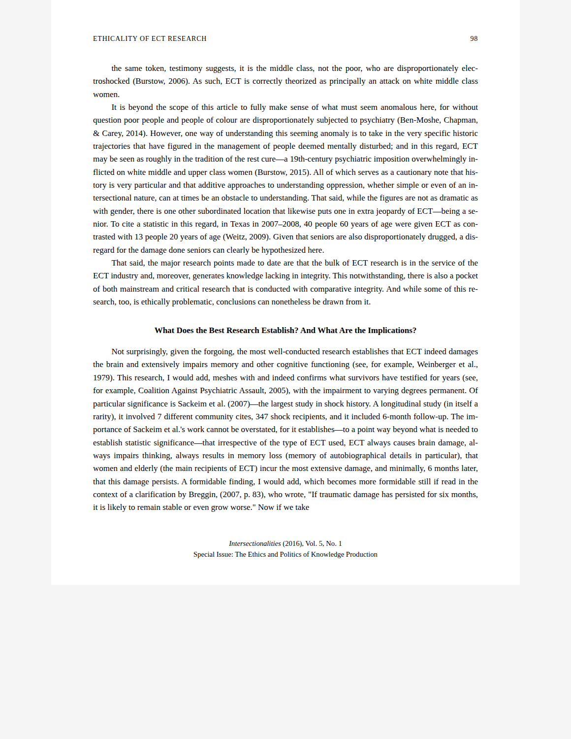Ethicality of ECT Research 98
the same token, testimony suggests, it is the middle class, not the poor, who are disproportionately electroshocked (Burstow, 2006). As such, ECT is correctly theorized as principally an attack on white middle class women.
It is beyond the scope of this article to fully make sense of what must seem anomalous here, for without question poor people and people of colour are disproportionately subjected to psychiatry (Ben-Moshe, Chapman, & Carey, 2014). However, one way of understanding this seeming anomaly is to take in the very specific historic trajectories that have figured in the management of people deemed mentally disturbed; and in this regard, ECT may be seen as roughly in the tradition of the rest cure—a 19th-century psychiatric imposition overwhelmingly inflicted on white middle and upper class women (Burstow, 2015). All of which serves as a cautionary note that history is very particular and that additive approaches to understanding oppression, whether simple or even of an intersectional nature, can at times be an obstacle to understanding. That said, while the figures are not as dramatic as with gender, there is one other subordinated location that likewise puts one in extra jeopardy of ECT—being a senior. To cite a statistic in this regard, in Texas in 2007–2008, 40 people 60 years of age were given ECT as contrasted with 13 people 20 years of age (Weitz, 2009). Given that seniors are also disproportionately drugged, a disregard for the damage done seniors can clearly be hypothesized here.
That said, the major research points made to date are that the bulk of ECT research is in the service of the ECT industry and, moreover, generates knowledge lacking in integrity. This notwithstanding, there is also a pocket of both mainstream and critical research that is conducted with comparative integrity. And while some of this research, too, is ethically problematic, conclusions can nonetheless be drawn from it.
What Does the Best Research Establish? And What Are the Implications?
Not surprisingly, given the forgoing, the most well-conducted research establishes that ECT indeed damages the brain and extensively impairs memory and other cognitive functioning (see, for example, Weinberger et al., 1979). This research, I would add, meshes with and indeed confirms what survivors have testified for years (see, for example, Coalition Against Psychiatric Assault, 2005), with the impairment to varying degrees permanent. Of particular significance is Sackeim et al. (2007)—the largest study in shock history. A longitudinal study (in itself a rarity), it involved 7 different community cites, 347 shock recipients, and it included 6-month follow-up. The importance of Sackeim et al.'s work cannot be overstated, for it establishes—to a point way beyond what is needed to establish statistic significance—that irrespective of the type of ECT used, ECT always causes brain damage, always impairs thinking, always results in memory loss (memory of autobiographical details in particular), that women and elderly (the main recipients of ECT) incur the most extensive damage, and minimally, 6 months later, that this damage persists. A formidable finding, I would add, which becomes more formidable still if read in the context of a clarification by Breggin, (2007, p. 83), who wrote, "If traumatic damage has persisted for six months, it is likely to remain stable or even grow worse." Now if we take
Intersectionalities (2016), Vol. 5, No. 1
Special Issue: The Ethics and Politics of Knowledge Production